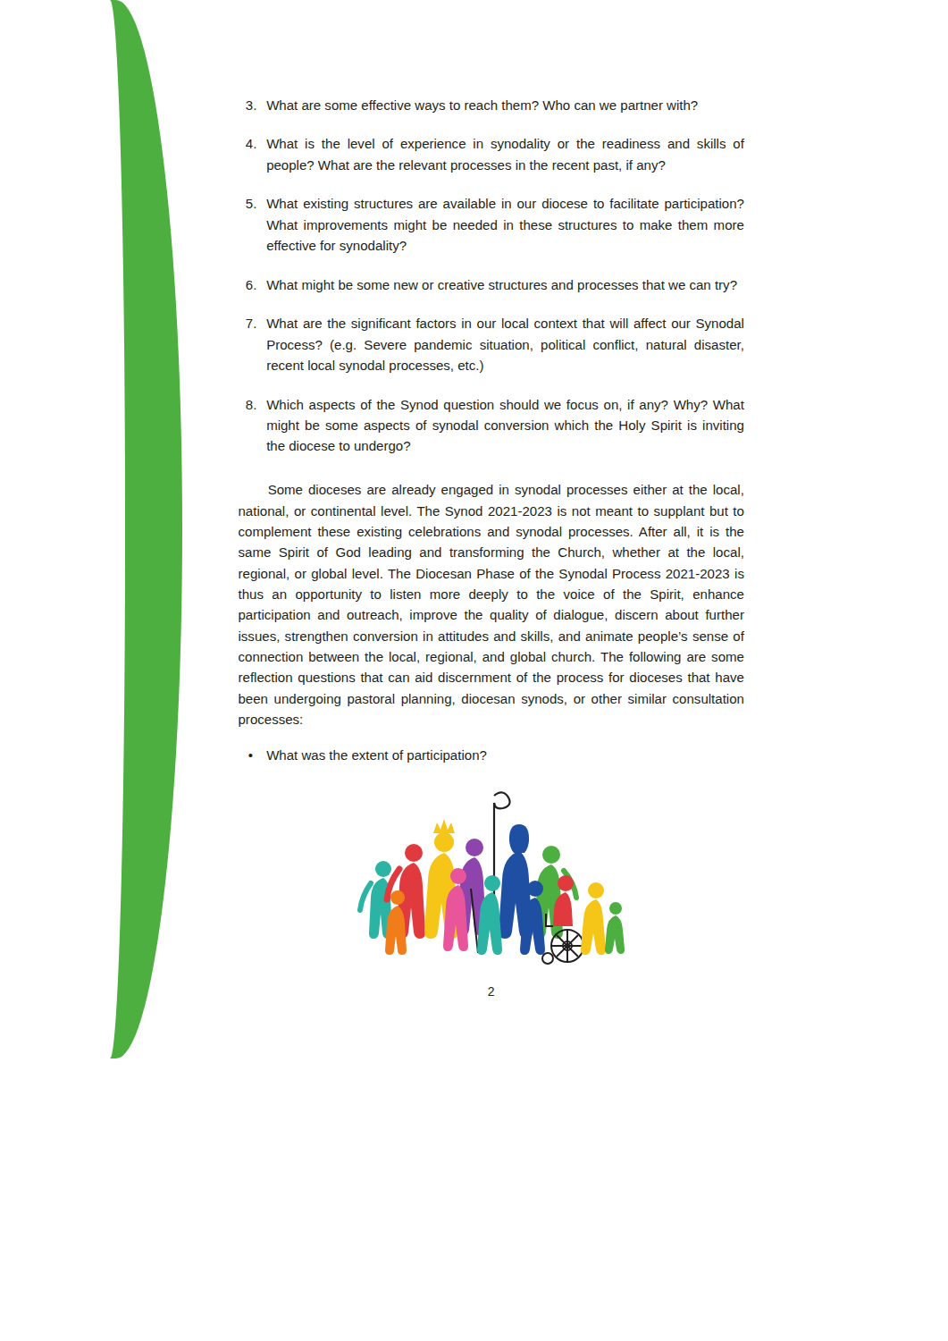What are some effective ways to reach them? Who can we partner with?
What is the level of experience in synodality or the readiness and skills of people? What are the relevant processes in the recent past, if any?
What existing structures are available in our diocese to facilitate participation? What improvements might be needed in these structures to make them more effective for synodality?
What might be some new or creative structures and processes that we can try?
What are the significant factors in our local context that will affect our Synodal Process? (e.g. Severe pandemic situation, political conflict, natural disaster, recent local synodal processes, etc.)
Which aspects of the Synod question should we focus on, if any? Why? What might be some aspects of synodal conversion which the Holy Spirit is inviting the diocese to undergo?
Some dioceses are already engaged in synodal processes either at the local, national, or continental level. The Synod 2021-2023 is not meant to supplant but to complement these existing celebrations and synodal processes. After all, it is the same Spirit of God leading and transforming the Church, whether at the local, regional, or global level. The Diocesan Phase of the Synodal Process 2021-2023 is thus an opportunity to listen more deeply to the voice of the Spirit, enhance participation and outreach, improve the quality of dialogue, discern about further issues, strengthen conversion in attitudes and skills, and animate people’s sense of connection between the local, regional, and global church. The following are some reflection questions that can aid discernment of the process for dioceses that have been undergoing pastoral planning, diocesan synods, or other similar consultation processes:
What was the extent of participation?
2